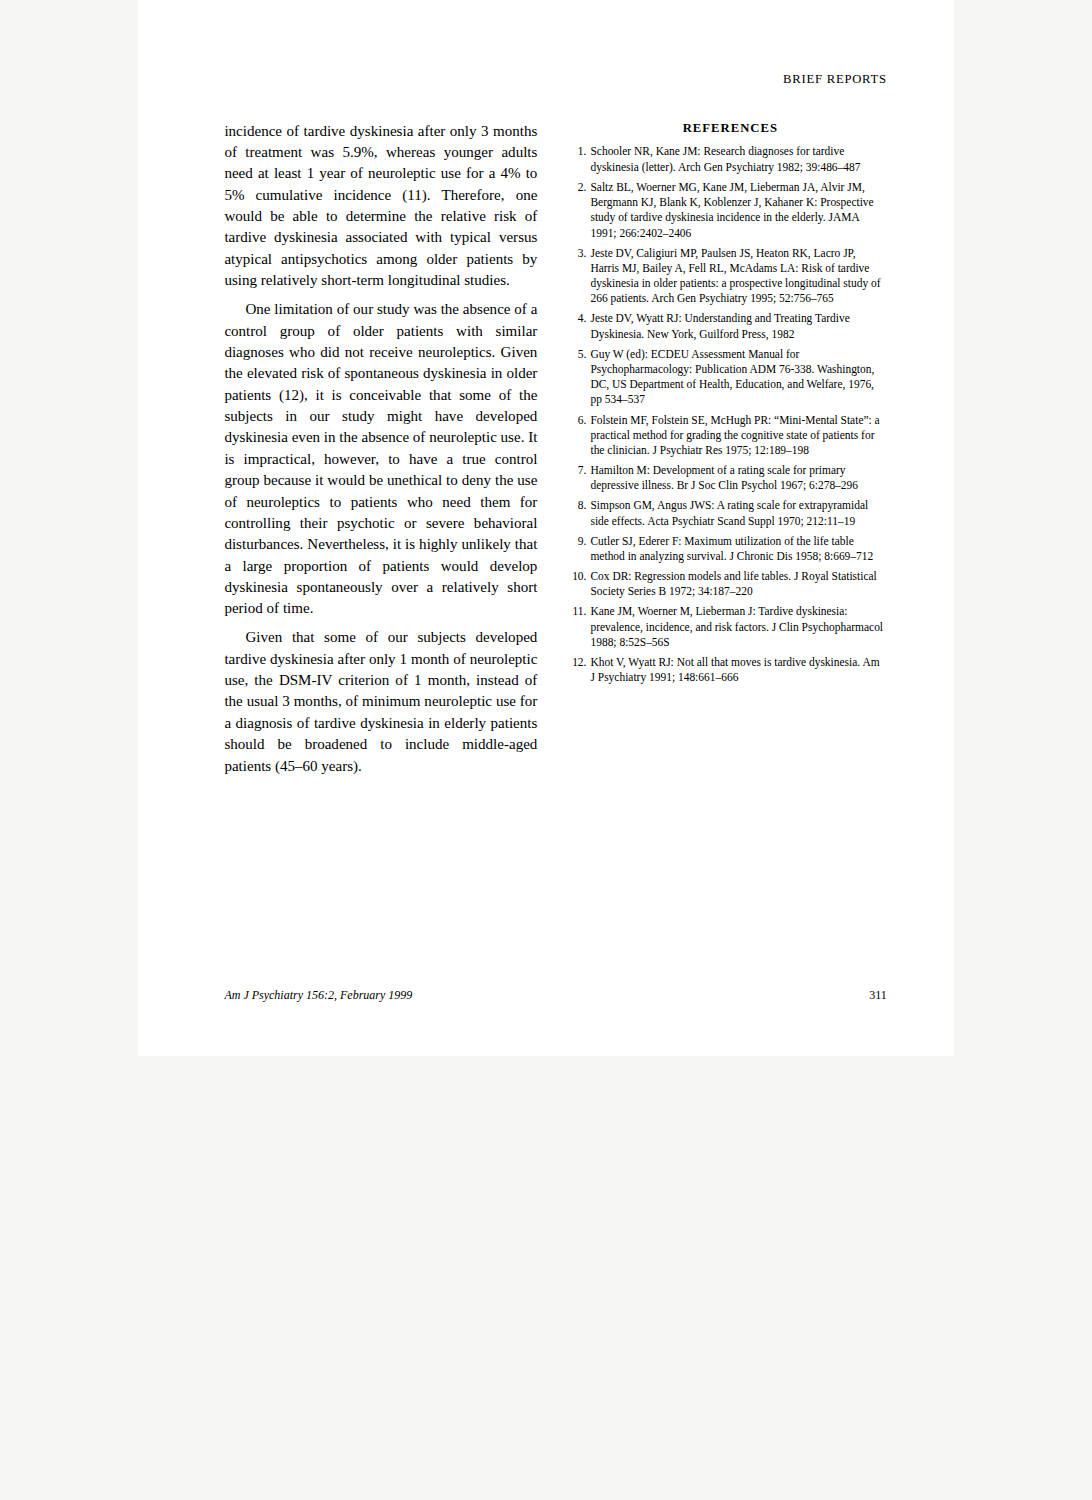BRIEF REPORTS
incidence of tardive dyskinesia after only 3 months of treatment was 5.9%, whereas younger adults need at least 1 year of neuroleptic use for a 4% to 5% cumulative incidence (11). Therefore, one would be able to determine the relative risk of tardive dyskinesia associated with typical versus atypical antipsychotics among older patients by using relatively short-term longitudinal studies.
One limitation of our study was the absence of a control group of older patients with similar diagnoses who did not receive neuroleptics. Given the elevated risk of spontaneous dyskinesia in older patients (12), it is conceivable that some of the subjects in our study might have developed dyskinesia even in the absence of neuroleptic use. It is impractical, however, to have a true control group because it would be unethical to deny the use of neuroleptics to patients who need them for controlling their psychotic or severe behavioral disturbances. Nevertheless, it is highly unlikely that a large proportion of patients would develop dyskinesia spontaneously over a relatively short period of time.
Given that some of our subjects developed tardive dyskinesia after only 1 month of neuroleptic use, the DSM-IV criterion of 1 month, instead of the usual 3 months, of minimum neuroleptic use for a diagnosis of tardive dyskinesia in elderly patients should be broadened to include middle-aged patients (45–60 years).
REFERENCES
Schooler NR, Kane JM: Research diagnoses for tardive dyskinesia (letter). Arch Gen Psychiatry 1982; 39:486–487
Saltz BL, Woerner MG, Kane JM, Lieberman JA, Alvir JM, Bergmann KJ, Blank K, Koblenzer J, Kahaner K: Prospective study of tardive dyskinesia incidence in the elderly. JAMA 1991; 266:2402–2406
Jeste DV, Caligiuri MP, Paulsen JS, Heaton RK, Lacro JP, Harris MJ, Bailey A, Fell RL, McAdams LA: Risk of tardive dyskinesia in older patients: a prospective longitudinal study of 266 patients. Arch Gen Psychiatry 1995; 52:756–765
Jeste DV, Wyatt RJ: Understanding and Treating Tardive Dyskinesia. New York, Guilford Press, 1982
Guy W (ed): ECDEU Assessment Manual for Psychopharmacology: Publication ADM 76-338. Washington, DC, US Department of Health, Education, and Welfare, 1976, pp 534–537
Folstein MF, Folstein SE, McHugh PR: “Mini-Mental State”: a practical method for grading the cognitive state of patients for the clinician. J Psychiatr Res 1975; 12:189–198
Hamilton M: Development of a rating scale for primary depressive illness. Br J Soc Clin Psychol 1967; 6:278–296
Simpson GM, Angus JWS: A rating scale for extrapyramidal side effects. Acta Psychiatr Scand Suppl 1970; 212:11–19
Cutler SJ, Ederer F: Maximum utilization of the life table method in analyzing survival. J Chronic Dis 1958; 8:669–712
Cox DR: Regression models and life tables. J Royal Statistical Society Series B 1972; 34:187–220
Kane JM, Woerner M, Lieberman J: Tardive dyskinesia: prevalence, incidence, and risk factors. J Clin Psychopharmacol 1988; 8:52S–56S
Khot V, Wyatt RJ: Not all that moves is tardive dyskinesia. Am J Psychiatry 1991; 148:661–666
Am J Psychiatry 156:2, February 1999 311